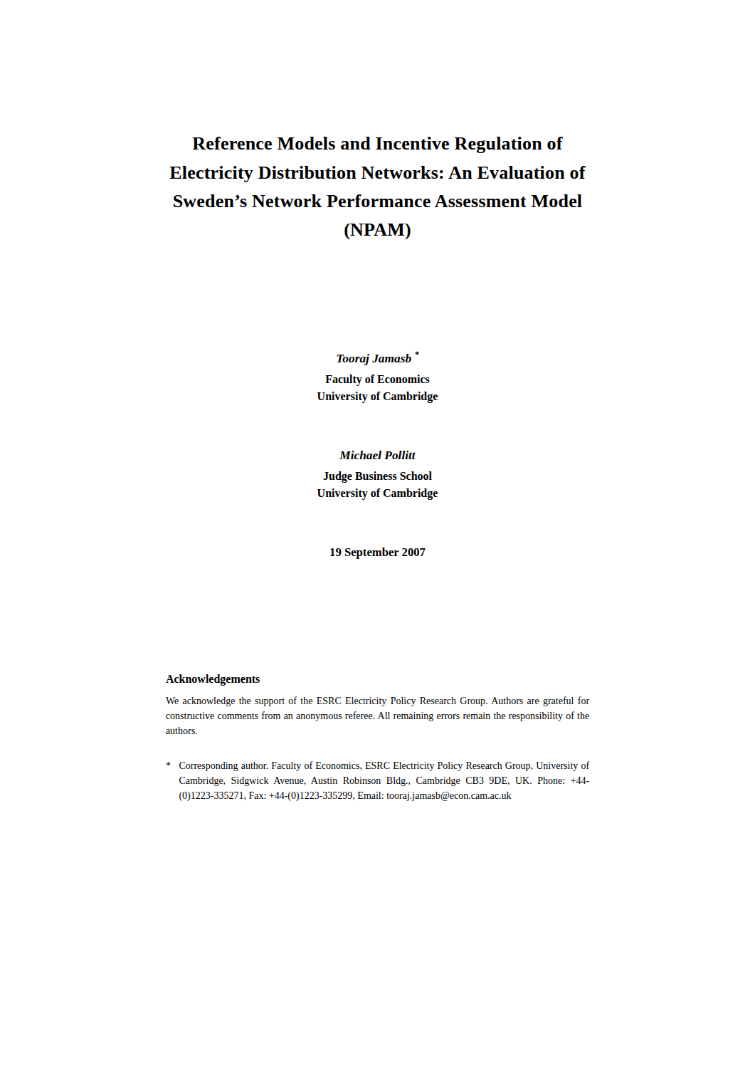Reference Models and Incentive Regulation of Electricity Distribution Networks: An Evaluation of Sweden’s Network Performance Assessment Model (NPAM)
Tooraj Jamasb *
Faculty of Economics
University of Cambridge
Michael Pollitt
Judge Business School
University of Cambridge
19 September 2007
Acknowledgements
We acknowledge the support of the ESRC Electricity Policy Research Group. Authors are grateful for constructive comments from an anonymous referee. All remaining errors remain the responsibility of the authors.
* Corresponding author. Faculty of Economics, ESRC Electricity Policy Research Group, University of Cambridge, Sidgwick Avenue, Austin Robinson Bldg., Cambridge CB3 9DE, UK. Phone: +44-(0)1223-335271, Fax: +44-(0)1223-335299, Email: tooraj.jamasb@econ.cam.ac.uk